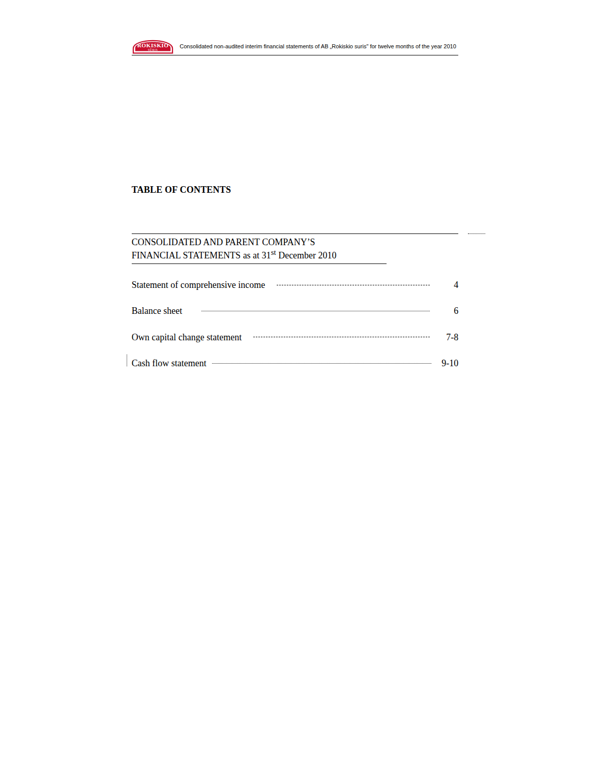ROKISKIO SŪRIS
Consolidated non-audited interim financial statements of AB „Rokiskio suris" for twelve months of the year 2010
TABLE OF CONTENTS
CONSOLIDATED AND PARENT COMPANY’S
FINANCIAL STATEMENTS as at 31st December 2010
Statement of comprehensive income 4
Balance sheet 6
Own capital change statement 7-8
Cash flow statement 9-10